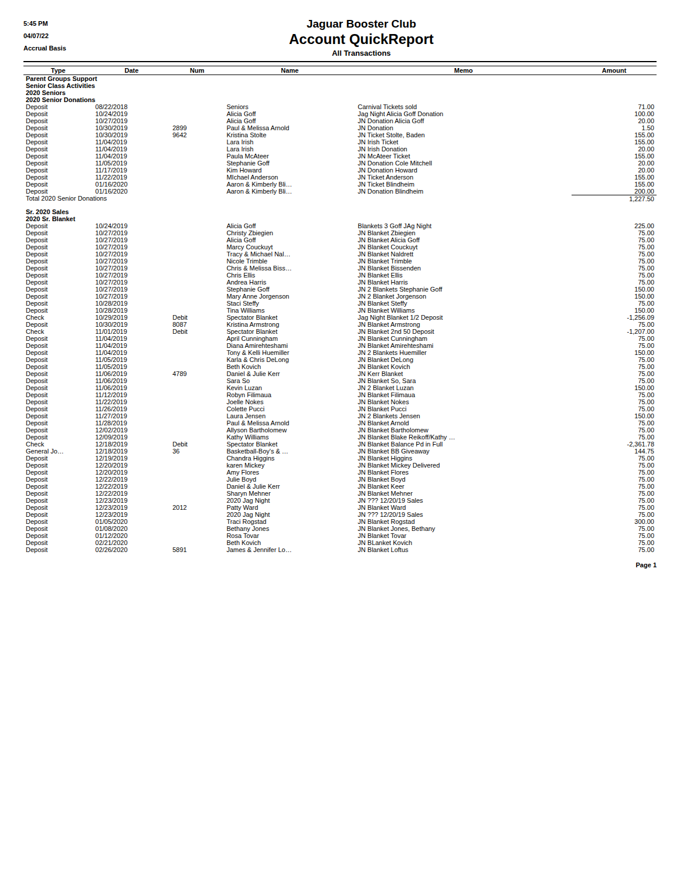5:45 PM
04/07/22
Accrual Basis
Jaguar Booster Club
Account QuickReport
All Transactions
| Type | Date | Num | Name | Memo | Amount |
| --- | --- | --- | --- | --- | --- |
| Parent Groups Support |
| Senior Class Activities |
| 2020 Seniors |
| 2020 Senior Donations |
| Deposit | 08/22/2018 | | Seniors | Carnival Tickets sold | 71.00 |
| Deposit | 10/24/2019 | | Alicia Goff | Jag Night Alicia Goff Donation | 100.00 |
| Deposit | 10/27/2019 | | Alicia Goff | JN Donation Alicia Goff | 20.00 |
| Deposit | 10/30/2019 | 2899 | Paul & Melissa Arnold | JN Donation | 1.50 |
| Deposit | 10/30/2019 | 9642 | Kristina Stolte | JN Ticket Stolte, Baden | 155.00 |
| Deposit | 11/04/2019 | | Lara Irish | JN Irish Ticket | 155.00 |
| Deposit | 11/04/2019 | | Lara Irish | JN Irish Donation | 20.00 |
| Deposit | 11/04/2019 | | Paula McAteer | JN McAteer Ticket | 155.00 |
| Deposit | 11/05/2019 | | Stephanie Goff | JN Donation Cole Mitchell | 20.00 |
| Deposit | 11/17/2019 | | Kim Howard | JN Donation Howard | 20.00 |
| Deposit | 11/22/2019 | | MIchael Anderson | JN Ticket Anderson | 155.00 |
| Deposit | 01/16/2020 | | Aaron & Kimberly Bli… | JN Ticket Blindheim | 155.00 |
| Deposit | 01/16/2020 | | Aaron & Kimberly Bli… | JN Donation Blindheim | 200.00 |
| Total 2020 Senior Donations | 1,227.50 |
| Sr. 2020 Sales |
| 2020 Sr. Blanket |
| Deposit | 10/24/2019 | | Alicia Goff | Blankets 3 Goff JAg Night | 225.00 |
| Deposit | 10/27/2019 | | Christy Zbiegien | JN Blanket Zbiegien | 75.00 |
| Deposit | 10/27/2019 | | Alicia Goff | JN Blanket Alicia Goff | 75.00 |
| Deposit | 10/27/2019 | | Marcy Couckuyt | JN Blanket Couckuyt | 75.00 |
| Deposit | 10/27/2019 | | Tracy & Michael Nal… | JN Blanket Naldrett | 75.00 |
| Deposit | 10/27/2019 | | Nicole Trimble | JN Blanket Trimble | 75.00 |
| Deposit | 10/27/2019 | | Chris & Melissa Biss… | JN Blanket Bissenden | 75.00 |
| Deposit | 10/27/2019 | | Chris Ellis | JN Blanket Ellis | 75.00 |
| Deposit | 10/27/2019 | | Andrea Harris | JN Blanket Harris | 75.00 |
| Deposit | 10/27/2019 | | Stephanie Goff | JN 2 Blankets Stephanie Goff | 150.00 |
| Deposit | 10/27/2019 | | Mary Anne Jorgenson | JN 2 Blanket Jorgenson | 150.00 |
| Deposit | 10/28/2019 | | Staci Steffy | JN Blanket Steffy | 75.00 |
| Deposit | 10/28/2019 | | Tina Williams | JN Blanket Williams | 150.00 |
| Check | 10/29/2019 | Debit | Spectator Blanket | Jag Night Blanket 1/2 Deposit | -1,256.09 |
| Deposit | 10/30/2019 | 8087 | Kristina Armstrong | JN Blanket Armstrong | 75.00 |
| Check | 11/01/2019 | Debit | Spectator Blanket | JN Blanket 2nd 50 Deposit | -1,207.00 |
| Deposit | 11/04/2019 | | April Cunningham | JN Blanket Cunningham | 75.00 |
| Deposit | 11/04/2019 | | Diana Amirehteshami | JN Blanket Amirehteshami | 75.00 |
| Deposit | 11/04/2019 | | Tony & Kelli Huemiller | JN 2 Blankets Huemiller | 150.00 |
| Deposit | 11/05/2019 | | Karla & Chris DeLong | JN Blanket DeLong | 75.00 |
| Deposit | 11/05/2019 | | Beth Kovich | JN Blanket Kovich | 75.00 |
| Deposit | 11/06/2019 | 4789 | Daniel & Julie Kerr | JN Kerr Blanket | 75.00 |
| Deposit | 11/06/2019 | | Sara So | JN Blanket So, Sara | 75.00 |
| Deposit | 11/06/2019 | | Kevin Luzan | JN 2 Blanket Luzan | 150.00 |
| Deposit | 11/12/2019 | | Robyn Filimaua | JN Blanket Filimaua | 75.00 |
| Deposit | 11/22/2019 | | Joelle Nokes | JN Blanket Nokes | 75.00 |
| Deposit | 11/26/2019 | | Colette Pucci | JN Blanket Pucci | 75.00 |
| Deposit | 11/27/2019 | | Laura Jensen | JN 2 Blankets Jensen | 150.00 |
| Deposit | 11/28/2019 | | Paul & Melissa Arnold | JN Blanket Arnold | 75.00 |
| Deposit | 12/02/2019 | | Allyson Bartholomew | JN Blanket Bartholomew | 75.00 |
| Deposit | 12/09/2019 | | Kathy Williams | JN Blanket Blake Reikoff/Kathy … | 75.00 |
| Check | 12/18/2019 | Debit | Spectator Blanket | JN Blanket Balance Pd in Full | -2,361.78 |
| General Jo… | 12/18/2019 | 36 | Basketball-Boy's & … | JN Blanket BB Giveaway | 144.75 |
| Deposit | 12/19/2019 | | Chandra Higgins | JN Blanket Higgins | 75.00 |
| Deposit | 12/20/2019 | | karen Mickey | JN Blanket Mickey Delivered | 75.00 |
| Deposit | 12/20/2019 | | Amy Flores | JN Blanket Flores | 75.00 |
| Deposit | 12/22/2019 | | Julie Boyd | JN Blanket Boyd | 75.00 |
| Deposit | 12/22/2019 | | Daniel & Julie Kerr | JN Blanket Keer | 75.00 |
| Deposit | 12/22/2019 | | Sharyn Mehner | JN Blanket Mehner | 75.00 |
| Deposit | 12/23/2019 | | 2020 Jag Night | JN ??? 12/20/19 Sales | 75.00 |
| Deposit | 12/23/2019 | 2012 | Patty Ward | JN Blanket Ward | 75.00 |
| Deposit | 12/23/2019 | | 2020 Jag Night | JN ??? 12/20/19 Sales | 75.00 |
| Deposit | 01/05/2020 | | Traci Rogstad | JN Blanket Rogstad | 300.00 |
| Deposit | 01/08/2020 | | Bethany Jones | JN Blanket Jones, Bethany | 75.00 |
| Deposit | 01/12/2020 | | Rosa Tovar | JN Blanket Tovar | 75.00 |
| Deposit | 02/21/2020 | | Beth Kovich | JN BLanket Kovich | 75.00 |
| Deposit | 02/26/2020 | 5891 | James & Jennifer Lo… | JN Blanket Loftus | 75.00 |
Page 1